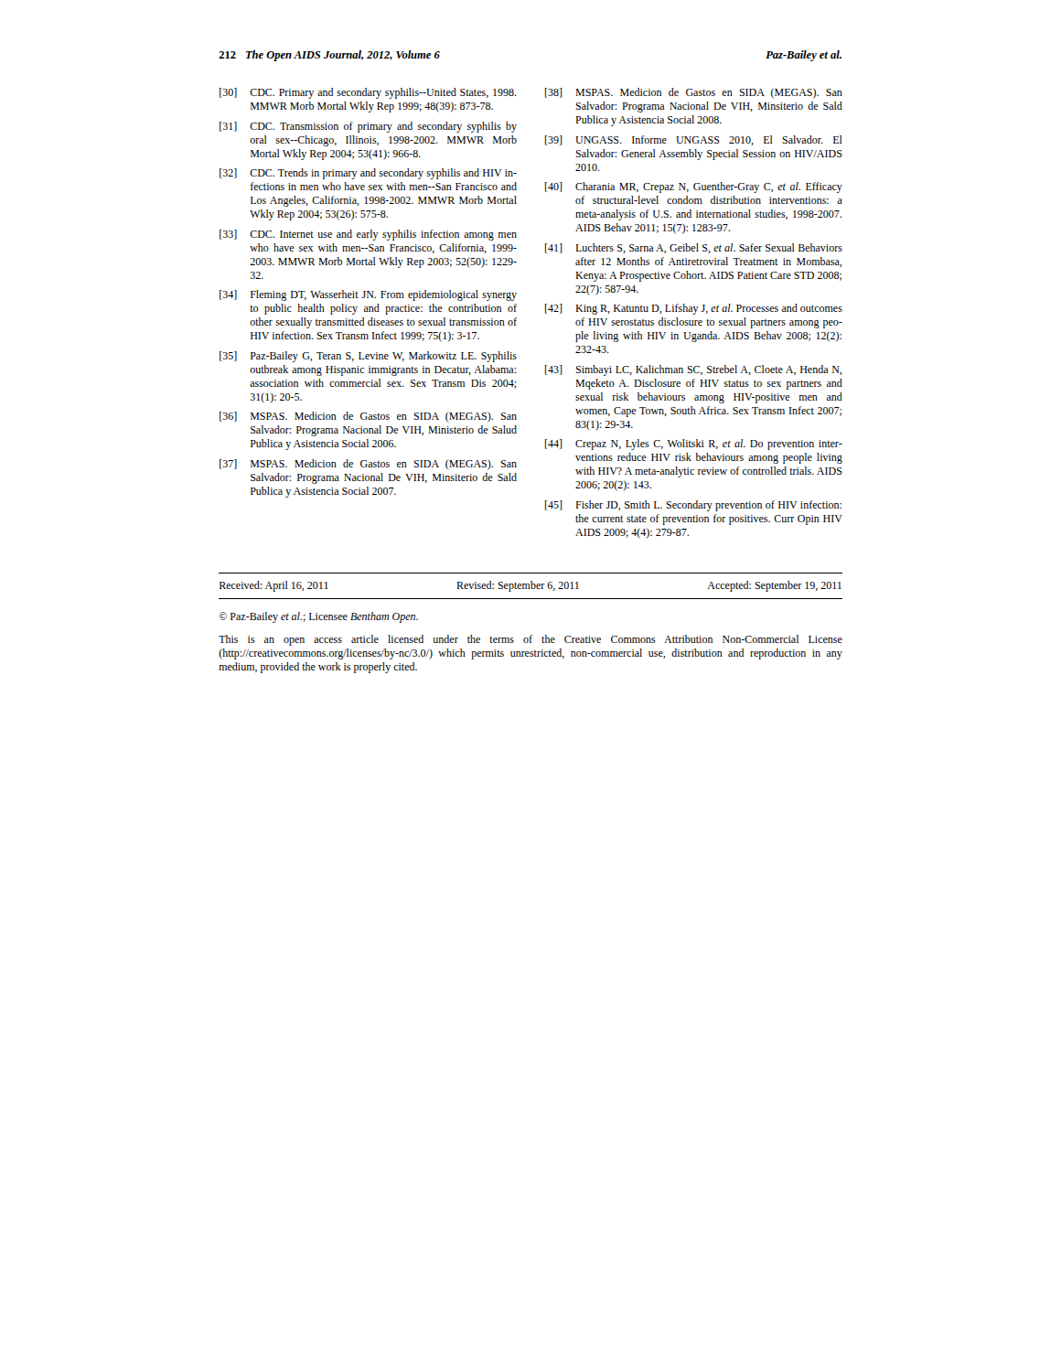212 The Open AIDS Journal, 2012, Volume 6
Paz-Bailey et al.
[30] CDC. Primary and secondary syphilis--United States, 1998. MMWR Morb Mortal Wkly Rep 1999; 48(39): 873-78.
[31] CDC. Transmission of primary and secondary syphilis by oral sex--Chicago, Illinois, 1998-2002. MMWR Morb Mortal Wkly Rep 2004; 53(41): 966-8.
[32] CDC. Trends in primary and secondary syphilis and HIV infections in men who have sex with men--San Francisco and Los Angeles, California, 1998-2002. MMWR Morb Mortal Wkly Rep 2004; 53(26): 575-8.
[33] CDC. Internet use and early syphilis infection among men who have sex with men--San Francisco, California, 1999-2003. MMWR Morb Mortal Wkly Rep 2003; 52(50): 1229-32.
[34] Fleming DT, Wasserheit JN. From epidemiological synergy to public health policy and practice: the contribution of other sexually transmitted diseases to sexual transmission of HIV infection. Sex Transm Infect 1999; 75(1): 3-17.
[35] Paz-Bailey G, Teran S, Levine W, Markowitz LE. Syphilis outbreak among Hispanic immigrants in Decatur, Alabama: association with commercial sex. Sex Transm Dis 2004; 31(1): 20-5.
[36] MSPAS. Medicion de Gastos en SIDA (MEGAS). San Salvador: Programa Nacional De VIH, Ministerio de Salud Publica y Asistencia Social 2006.
[37] MSPAS. Medicion de Gastos en SIDA (MEGAS). San Salvador: Programa Nacional De VIH, Minsiterio de Sald Publica y Asistencia Social 2007.
[38] MSPAS. Medicion de Gastos en SIDA (MEGAS). San Salvador: Programa Nacional De VIH, Minsiterio de Sald Publica y Asistencia Social 2008.
[39] UNGASS. Informe UNGASS 2010, El Salvador. El Salvador: General Assembly Special Session on HIV/AIDS 2010.
[40] Charania MR, Crepaz N, Guenther-Gray C, et al. Efficacy of structural-level condom distribution interventions: a meta-analysis of U.S. and international studies, 1998-2007. AIDS Behav 2011; 15(7): 1283-97.
[41] Luchters S, Sarna A, Geibel S, et al. Safer Sexual Behaviors after 12 Months of Antiretroviral Treatment in Mombasa, Kenya: A Prospective Cohort. AIDS Patient Care STD 2008; 22(7): 587-94.
[42] King R, Katuntu D, Lifshay J, et al. Processes and outcomes of HIV serostatus disclosure to sexual partners among people living with HIV in Uganda. AIDS Behav 2008; 12(2): 232-43.
[43] Simbayi LC, Kalichman SC, Strebel A, Cloete A, Henda N, Mqeketo A. Disclosure of HIV status to sex partners and sexual risk behaviours among HIV-positive men and women, Cape Town, South Africa. Sex Transm Infect 2007; 83(1): 29-34.
[44] Crepaz N, Lyles C, Wolitski R, et al. Do prevention interventions reduce HIV risk behaviours among people living with HIV? A meta-analytic review of controlled trials. AIDS 2006; 20(2): 143.
[45] Fisher JD, Smith L. Secondary prevention of HIV infection: the current state of prevention for positives. Curr Opin HIV AIDS 2009; 4(4): 279-87.
Received: April 16, 2011 Revised: September 6, 2011 Accepted: September 19, 2011
© Paz-Bailey et al.; Licensee Bentham Open.
This is an open access article licensed under the terms of the Creative Commons Attribution Non-Commercial License (http://creativecommons.org/licenses/by-nc/3.0/) which permits unrestricted, non-commercial use, distribution and reproduction in any medium, provided the work is properly cited.